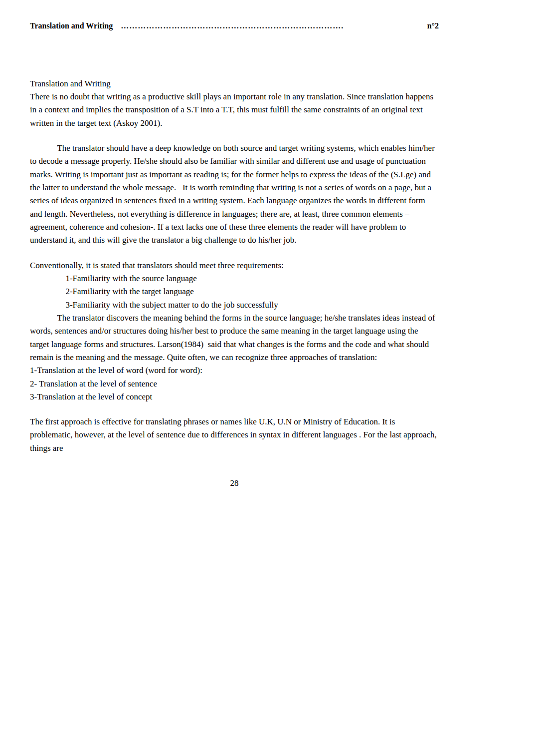Translation and Writing ……………………………………………………………………. n°2
Translation and Writing
There is no doubt that writing as a productive skill plays an important role in any translation. Since translation happens in a context and implies the transposition of a S.T into a T.T, this must fulfill the same constraints of an original text written in the target text (Askoy 2001).
The translator should have a deep knowledge on both source and target writing systems, which enables him/her to decode a message properly. He/she should also be familiar with similar and different use and usage of punctuation marks. Writing is important just as important as reading is; for the former helps to express the ideas of the (S.Lge) and the latter to understand the whole message. It is worth reminding that writing is not a series of words on a page, but a series of ideas organized in sentences fixed in a writing system. Each language organizes the words in different form and length. Nevertheless, not everything is difference in languages; there are, at least, three common elements – agreement, coherence and cohesion-. If a text lacks one of these three elements the reader will have problem to understand it, and this will give the translator a big challenge to do his/her job.
Conventionally, it is stated that translators should meet three requirements:
1-Familiarity with the source language
2-Familiarity with the target language
3-Familiarity with the subject matter to do the job successfully
The translator discovers the meaning behind the forms in the source language; he/she translates ideas instead of words, sentences and/or structures doing his/her best to produce the same meaning in the target language using the target language forms and structures. Larson(1984) said that what changes is the forms and the code and what should remain is the meaning and the message. Quite often, we can recognize three approaches of translation:
1-Translation at the level of word (word for word):
2- Translation at the level of sentence
3-Translation at the level of concept
The first approach is effective for translating phrases or names like U.K, U.N or Ministry of Education. It is problematic, however, at the level of sentence due to differences in syntax in different languages . For the last approach, things are
28